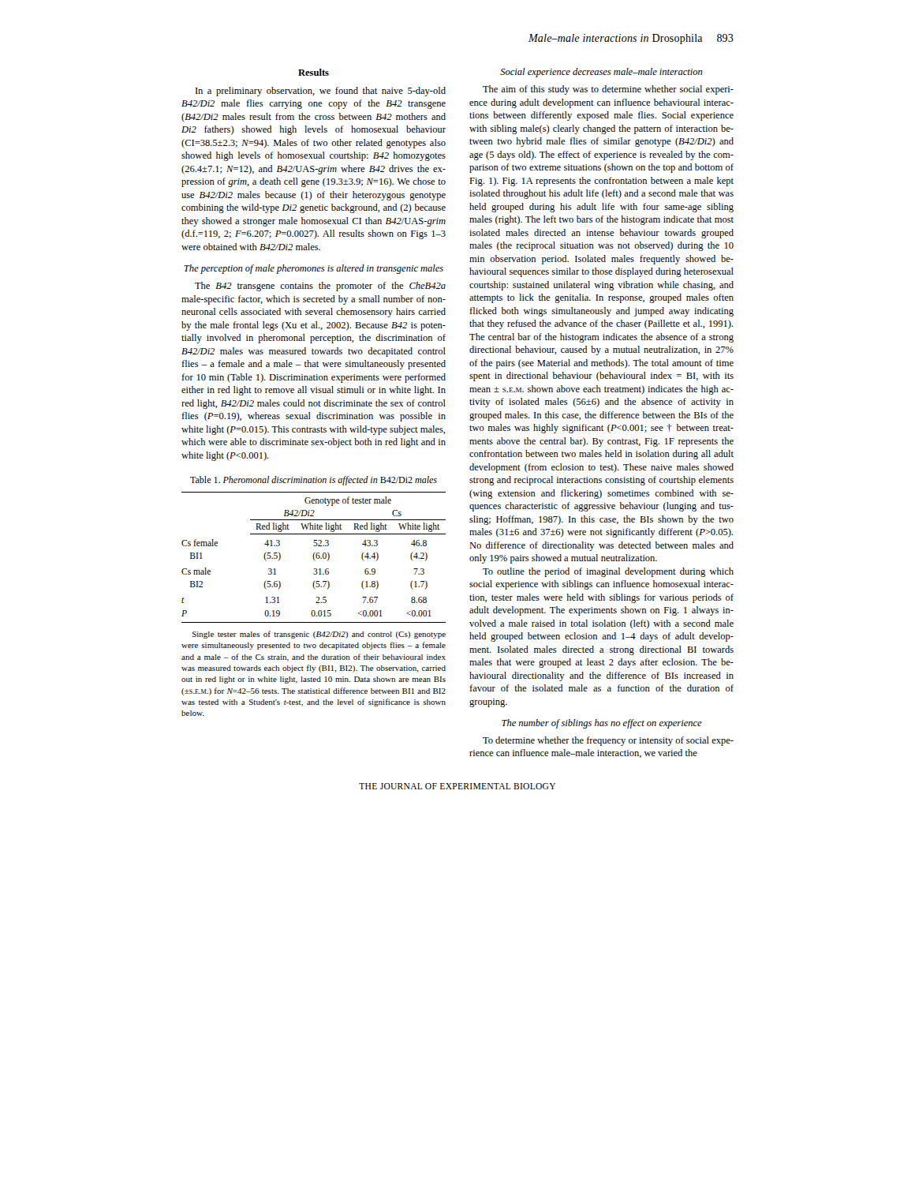Male–male interactions in Drosophila 893
Results
In a preliminary observation, we found that naive 5-day-old B42/Di2 male flies carrying one copy of the B42 transgene (B42/Di2 males result from the cross between B42 mothers and Di2 fathers) showed high levels of homosexual behaviour (CI=38.5±2.3; N=94). Males of two other related genotypes also showed high levels of homosexual courtship: B42 homozygotes (26.4±7.1; N=12), and B42/UAS-grim where B42 drives the expression of grim, a death cell gene (19.3±3.9; N=16). We chose to use B42/Di2 males because (1) of their heterozygous genotype combining the wild-type Di2 genetic background, and (2) because they showed a stronger male homosexual CI than B42/UAS-grim (d.f.=119, 2; F=6.207; P=0.0027). All results shown on Figs 1–3 were obtained with B42/Di2 males.
The perception of male pheromones is altered in transgenic males
The B42 transgene contains the promoter of the CheB42a male-specific factor, which is secreted by a small number of non-neuronal cells associated with several chemosensory hairs carried by the male frontal legs (Xu et al., 2002). Because B42 is potentially involved in pheromonal perception, the discrimination of B42/Di2 males was measured towards two decapitated control flies – a female and a male – that were simultaneously presented for 10 min (Table 1). Discrimination experiments were performed either in red light to remove all visual stimuli or in white light. In red light, B42/Di2 males could not discriminate the sex of control flies (P=0.19), whereas sexual discrimination was possible in white light (P=0.015). This contrasts with wild-type subject males, which were able to discriminate sex-object both in red light and in white light (P<0.001).
Table 1. Pheromonal discrimination is affected in B42/Di2 males
| | Genotype of tester male |
| B42/Di2 | Cs |
| Red light | White light | Red light | White light |
| Cs female | 41.3 | 52.3 | 43.3 | 46.8 |
| BI1 | (5.5) | (6.0) | (4.4) | (4.2) |
| Cs male | 31 | 31.6 | 6.9 | 7.3 |
| BI2 | (5.6) | (5.7) | (1.8) | (1.7) |
| t | 1.31 | 2.5 | 7.67 | 8.68 |
| P | 0.19 | 0.015 | <0.001 | <0.001 |
Single tester males of transgenic (B42/Di2) and control (Cs) genotype were simultaneously presented to two decapitated objects flies – a female and a male – of the Cs strain, and the duration of their behavioural index was measured towards each object fly (BI1, BI2). The observation, carried out in red light or in white light, lasted 10 min. Data shown are mean BIs (±s.e.m.) for N=42–56 tests. The statistical difference between BI1 and BI2 was tested with a Student's t-test, and the level of significance is shown below.
Social experience decreases male–male interaction
The aim of this study was to determine whether social experience during adult development can influence behavioural interactions between differently exposed male flies. Social experience with sibling male(s) clearly changed the pattern of interaction between two hybrid male flies of similar genotype (B42/Di2) and age (5 days old). The effect of experience is revealed by the comparison of two extreme situations (shown on the top and bottom of Fig. 1). Fig. 1A represents the confrontation between a male kept isolated throughout his adult life (left) and a second male that was held grouped during his adult life with four same-age sibling males (right). The left two bars of the histogram indicate that most isolated males directed an intense behaviour towards grouped males (the reciprocal situation was not observed) during the 10 min observation period. Isolated males frequently showed behavioural sequences similar to those displayed during heterosexual courtship: sustained unilateral wing vibration while chasing, and attempts to lick the genitalia. In response, grouped males often flicked both wings simultaneously and jumped away indicating that they refused the advance of the chaser (Paillette et al., 1991). The central bar of the histogram indicates the absence of a strong directional behaviour, caused by a mutual neutralization, in 27% of the pairs (see Material and methods). The total amount of time spent in directional behaviour (behavioural index = BI, with its mean ± s.e.m. shown above each treatment) indicates the high activity of isolated males (56±6) and the absence of activity in grouped males. In this case, the difference between the BIs of the two males was highly significant (P<0.001; see † between treatments above the central bar). By contrast, Fig. 1F represents the confrontation between two males held in isolation during all adult development (from eclosion to test). These naive males showed strong and reciprocal interactions consisting of courtship elements (wing extension and flickering) sometimes combined with sequences characteristic of aggressive behaviour (lunging and tussling; Hoffman, 1987). In this case, the BIs shown by the two males (31±6 and 37±6) were not significantly different (P>0.05). No difference of directionality was detected between males and only 19% pairs showed a mutual neutralization.
To outline the period of imaginal development during which social experience with siblings can influence homosexual interaction, tester males were held with siblings for various periods of adult development. The experiments shown on Fig. 1 always involved a male raised in total isolation (left) with a second male held grouped between eclosion and 1–4 days of adult development. Isolated males directed a strong directional BI towards males that were grouped at least 2 days after eclosion. The behavioural directionality and the difference of BIs increased in favour of the isolated male as a function of the duration of grouping.
The number of siblings has no effect on experience
To determine whether the frequency or intensity of social experience can influence male–male interaction, we varied the
THE JOURNAL OF EXPERIMENTAL BIOLOGY